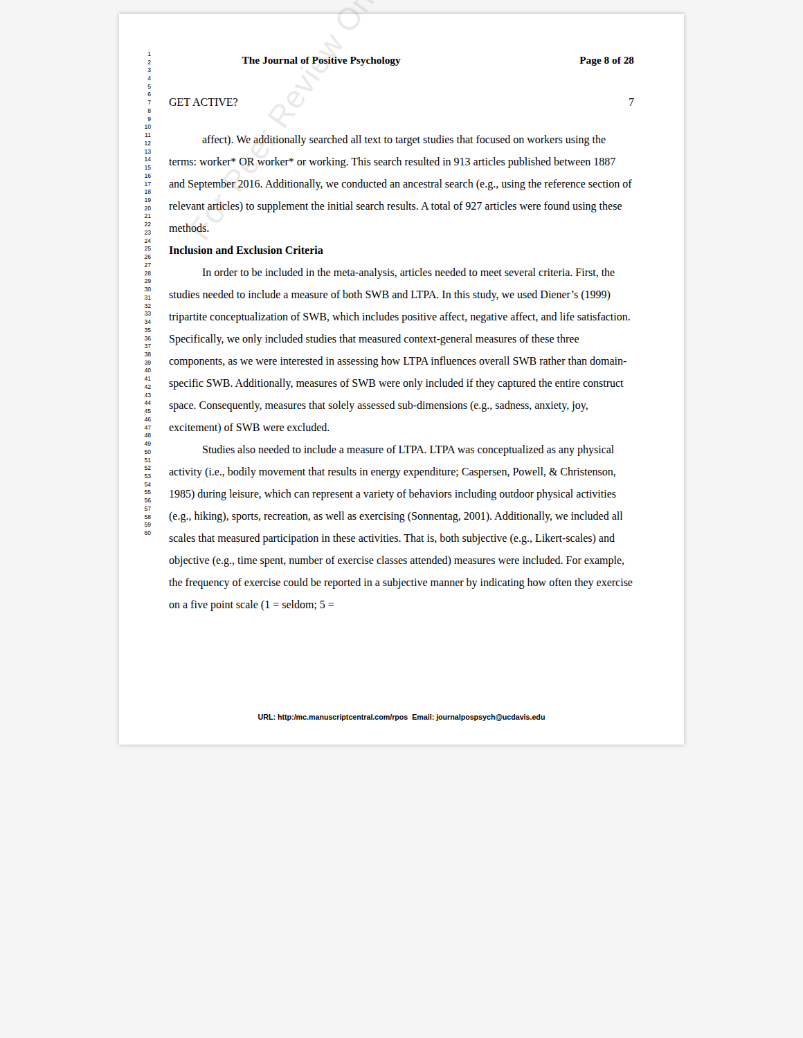1
2
3
4
5
6
7
8
9
10
11
12
13
14
15
16
17
18
19
20
21
22
23
24
25
26
27
28
29
30
31
32
33
34
35
36
37
38
39
40
41
42
43
44
45
46
47
48
49
50
51
52
53
54
55
56
57
58
59
60
The Journal of Positive Psychology Page 8 of 28
GET ACTIVE? 7
affect). We additionally searched all text to target studies that focused on workers using the terms: worker* OR worker* or working. This search resulted in 913 articles published between 1887 and September 2016. Additionally, we conducted an ancestral search (e.g., using the reference section of relevant articles) to supplement the initial search results. A total of 927 articles were found using these methods.
Inclusion and Exclusion Criteria
In order to be included in the meta-analysis, articles needed to meet several criteria. First, the studies needed to include a measure of both SWB and LTPA. In this study, we used Diener’s (1999) tripartite conceptualization of SWB, which includes positive affect, negative affect, and life satisfaction. Specifically, we only included studies that measured context-general measures of these three components, as we were interested in assessing how LTPA influences overall SWB rather than domain-specific SWB. Additionally, measures of SWB were only included if they captured the entire construct space. Consequently, measures that solely assessed sub-dimensions (e.g., sadness, anxiety, joy, excitement) of SWB were excluded.
Studies also needed to include a measure of LTPA. LTPA was conceptualized as any physical activity (i.e., bodily movement that results in energy expenditure; Caspersen, Powell, & Christenson, 1985) during leisure, which can represent a variety of behaviors including outdoor physical activities (e.g., hiking), sports, recreation, as well as exercising (Sonnentag, 2001). Additionally, we included all scales that measured participation in these activities. That is, both subjective (e.g., Likert-scales) and objective (e.g., time spent, number of exercise classes attended) measures were included. For example, the frequency of exercise could be reported in a subjective manner by indicating how often they exercise on a five point scale (1 = seldom; 5 =
For Peer Review Only
URL: http:/mc.manuscriptcentral.com/rpos Email: journalpospsych@ucdavis.edu